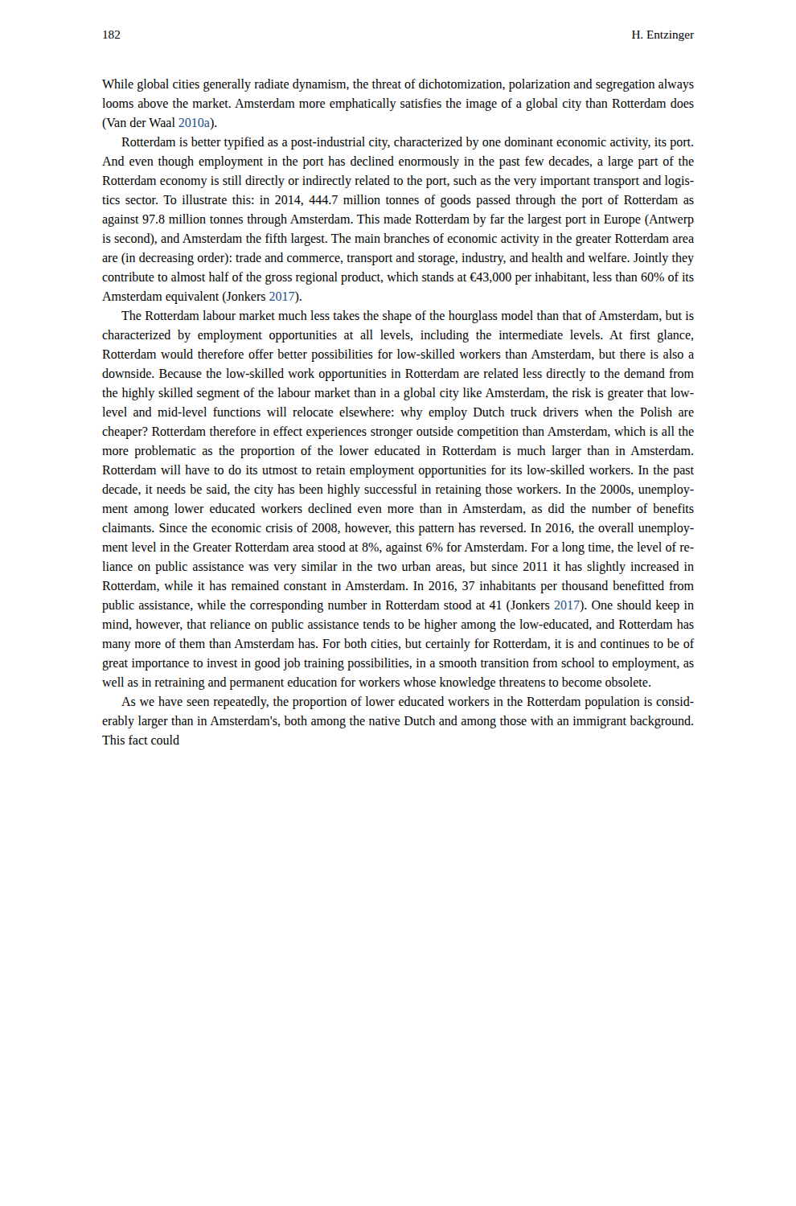182 H. Entzinger
While global cities generally radiate dynamism, the threat of dichotomization, polarization and segregation always looms above the market. Amsterdam more emphatically satisfies the image of a global city than Rotterdam does (Van der Waal 2010a).
Rotterdam is better typified as a post-industrial city, characterized by one dominant economic activity, its port. And even though employment in the port has declined enormously in the past few decades, a large part of the Rotterdam economy is still directly or indirectly related to the port, such as the very important transport and logistics sector. To illustrate this: in 2014, 444.7 million tonnes of goods passed through the port of Rotterdam as against 97.8 million tonnes through Amsterdam. This made Rotterdam by far the largest port in Europe (Antwerp is second), and Amsterdam the fifth largest. The main branches of economic activity in the greater Rotterdam area are (in decreasing order): trade and commerce, transport and storage, industry, and health and welfare. Jointly they contribute to almost half of the gross regional product, which stands at €43,000 per inhabitant, less than 60% of its Amsterdam equivalent (Jonkers 2017).
The Rotterdam labour market much less takes the shape of the hourglass model than that of Amsterdam, but is characterized by employment opportunities at all levels, including the intermediate levels. At first glance, Rotterdam would therefore offer better possibilities for low-skilled workers than Amsterdam, but there is also a downside. Because the low-skilled work opportunities in Rotterdam are related less directly to the demand from the highly skilled segment of the labour market than in a global city like Amsterdam, the risk is greater that low-level and mid-level functions will relocate elsewhere: why employ Dutch truck drivers when the Polish are cheaper? Rotterdam therefore in effect experiences stronger outside competition than Amsterdam, which is all the more problematic as the proportion of the lower educated in Rotterdam is much larger than in Amsterdam. Rotterdam will have to do its utmost to retain employment opportunities for its low-skilled workers. In the past decade, it needs be said, the city has been highly successful in retaining those workers. In the 2000s, unemployment among lower educated workers declined even more than in Amsterdam, as did the number of benefits claimants. Since the economic crisis of 2008, however, this pattern has reversed. In 2016, the overall unemployment level in the Greater Rotterdam area stood at 8%, against 6% for Amsterdam. For a long time, the level of reliance on public assistance was very similar in the two urban areas, but since 2011 it has slightly increased in Rotterdam, while it has remained constant in Amsterdam. In 2016, 37 inhabitants per thousand benefitted from public assistance, while the corresponding number in Rotterdam stood at 41 (Jonkers 2017). One should keep in mind, however, that reliance on public assistance tends to be higher among the low-educated, and Rotterdam has many more of them than Amsterdam has. For both cities, but certainly for Rotterdam, it is and continues to be of great importance to invest in good job training possibilities, in a smooth transition from school to employment, as well as in retraining and permanent education for workers whose knowledge threatens to become obsolete.
As we have seen repeatedly, the proportion of lower educated workers in the Rotterdam population is considerably larger than in Amsterdam's, both among the native Dutch and among those with an immigrant background. This fact could